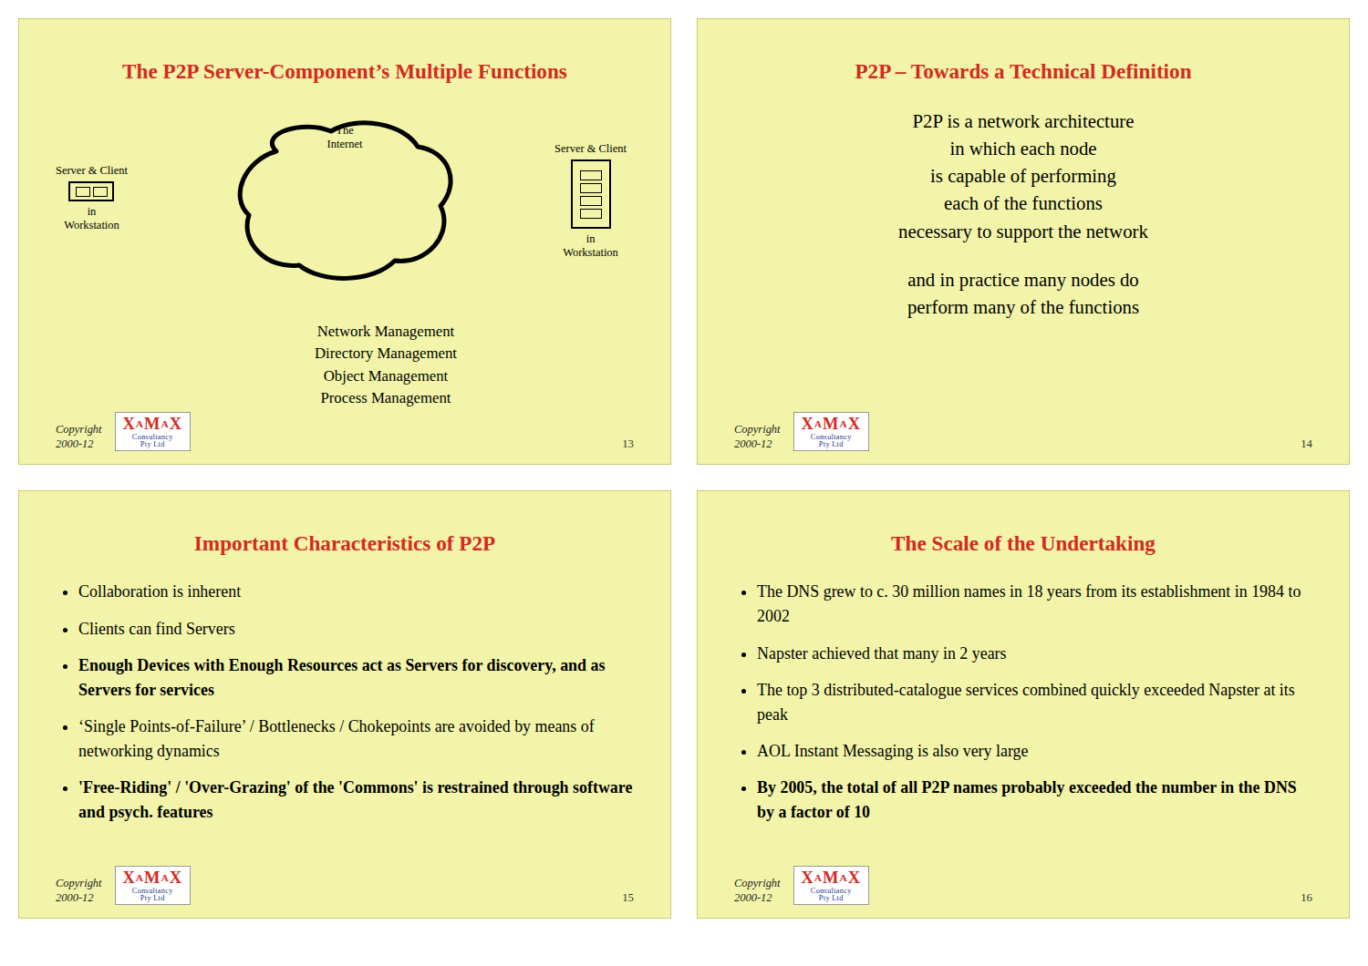The P2P Server-Component’s Multiple Functions
The
Internet
Server & Client
in
Workstation
Server & Client
in
Workstation
Network Management
Directory Management
Object Management
Process Management
Copyright
2000-12
XAMAX
Consultancy
Pty Ltd
13
P2P – Towards a Technical Definition
P2P is a network architecture
in which each node
is capable of performing
each of the functions
necessary to support the network
and in practice many nodes do
perform many of the functions
Copyright
2000-12
XAMAX
Consultancy
Pty Ltd
14
Important Characteristics of P2P
Collaboration is inherent
Clients can find Servers
Enough Devices with Enough Resources act as Servers for discovery, and as Servers for services
‘Single Points-of-Failure’ / Bottlenecks / Chokepoints are avoided by means of networking dynamics
'Free-Riding' / 'Over-Grazing' of the 'Commons' is restrained through software and psych. features
Copyright
2000-12
XAMAX
Consultancy
Pty Ltd
15
The Scale of the Undertaking
The DNS grew to c. 30 million names in 18 years from its establishment in 1984 to 2002
Napster achieved that many in 2 years
The top 3 distributed-catalogue services combined quickly exceeded Napster at its peak
AOL Instant Messaging is also very large
By 2005, the total of all P2P names probably exceeded the number in the DNS by a factor of 10
Copyright
2000-12
XAMAX
Consultancy
Pty Ltd
16